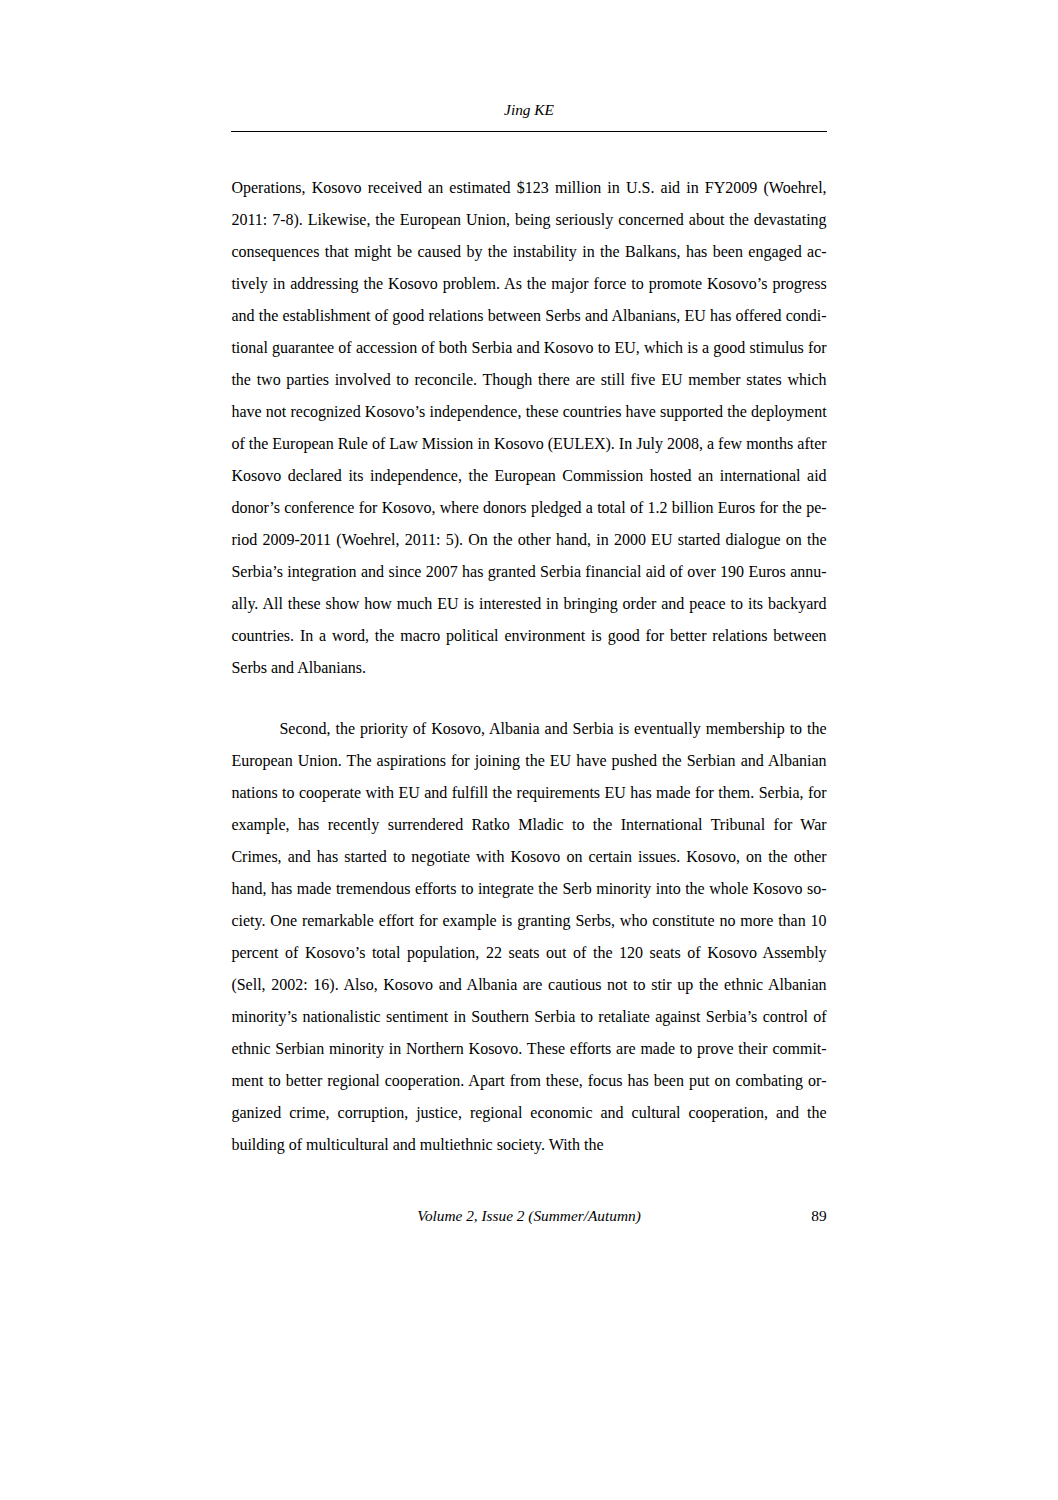Jing KE
Operations, Kosovo received an estimated $123 million in U.S. aid in FY2009 (Woehrel, 2011: 7-8). Likewise, the European Union, being seriously concerned about the devastating consequences that might be caused by the instability in the Balkans, has been engaged actively in addressing the Kosovo problem. As the major force to promote Kosovo’s progress and the establishment of good relations between Serbs and Albanians, EU has offered conditional guarantee of accession of both Serbia and Kosovo to EU, which is a good stimulus for the two parties involved to reconcile. Though there are still five EU member states which have not recognized Kosovo’s independence, these countries have supported the deployment of the European Rule of Law Mission in Kosovo (EULEX). In July 2008, a few months after Kosovo declared its independence, the European Commission hosted an international aid donor’s conference for Kosovo, where donors pledged a total of 1.2 billion Euros for the period 2009-2011 (Woehrel, 2011: 5). On the other hand, in 2000 EU started dialogue on the Serbia’s integration and since 2007 has granted Serbia financial aid of over 190 Euros annually. All these show how much EU is interested in bringing order and peace to its backyard countries. In a word, the macro political environment is good for better relations between Serbs and Albanians.
Second, the priority of Kosovo, Albania and Serbia is eventually membership to the European Union. The aspirations for joining the EU have pushed the Serbian and Albanian nations to cooperate with EU and fulfill the requirements EU has made for them. Serbia, for example, has recently surrendered Ratko Mladic to the International Tribunal for War Crimes, and has started to negotiate with Kosovo on certain issues. Kosovo, on the other hand, has made tremendous efforts to integrate the Serb minority into the whole Kosovo society. One remarkable effort for example is granting Serbs, who constitute no more than 10 percent of Kosovo’s total population, 22 seats out of the 120 seats of Kosovo Assembly (Sell, 2002: 16). Also, Kosovo and Albania are cautious not to stir up the ethnic Albanian minority’s nationalistic sentiment in Southern Serbia to retaliate against Serbia’s control of ethnic Serbian minority in Northern Kosovo. These efforts are made to prove their commitment to better regional cooperation. Apart from these, focus has been put on combating organized crime, corruption, justice, regional economic and cultural cooperation, and the building of multicultural and multiethnic society. With the
Volume 2, Issue 2 (Summer/Autumn) 89